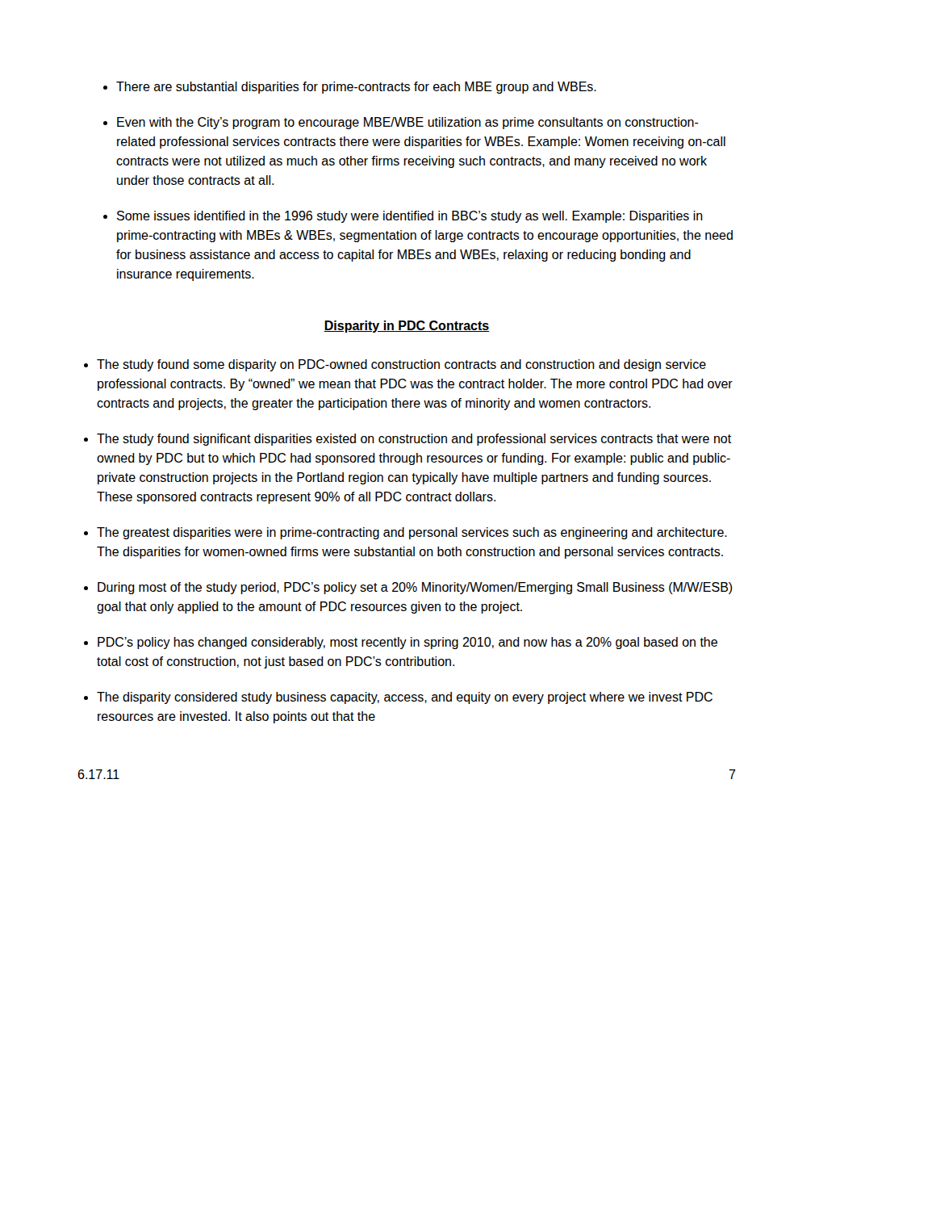There are substantial disparities for prime-contracts for each MBE group and WBEs.
Even with the City’s program to encourage MBE/WBE utilization as prime consultants on construction-related professional services contracts there were disparities for WBEs. Example: Women receiving on-call contracts were not utilized as much as other firms receiving such contracts, and many received no work under those contracts at all.
Some issues identified in the 1996 study were identified in BBC’s study as well. Example: Disparities in prime-contracting with MBEs & WBEs, segmentation of large contracts to encourage opportunities, the need for business assistance and access to capital for MBEs and WBEs, relaxing or reducing bonding and insurance requirements.
Disparity in PDC Contracts
The study found some disparity on PDC-owned construction contracts and construction and design service professional contracts. By “owned” we mean that PDC was the contract holder. The more control PDC had over contracts and projects, the greater the participation there was of minority and women contractors.
The study found significant disparities existed on construction and professional services contracts that were not owned by PDC but to which PDC had sponsored through resources or funding. For example: public and public-private construction projects in the Portland region can typically have multiple partners and funding sources. These sponsored contracts represent 90% of all PDC contract dollars.
The greatest disparities were in prime-contracting and personal services such as engineering and architecture. The disparities for women-owned firms were substantial on both construction and personal services contracts.
During most of the study period, PDC’s policy set a 20% Minority/Women/Emerging Small Business (M/W/ESB) goal that only applied to the amount of PDC resources given to the project.
PDC’s policy has changed considerably, most recently in spring 2010, and now has a 20% goal based on the total cost of construction, not just based on PDC’s contribution.
The disparity considered study business capacity, access, and equity on every project where we invest PDC resources are invested. It also points out that the
6.17.11 7